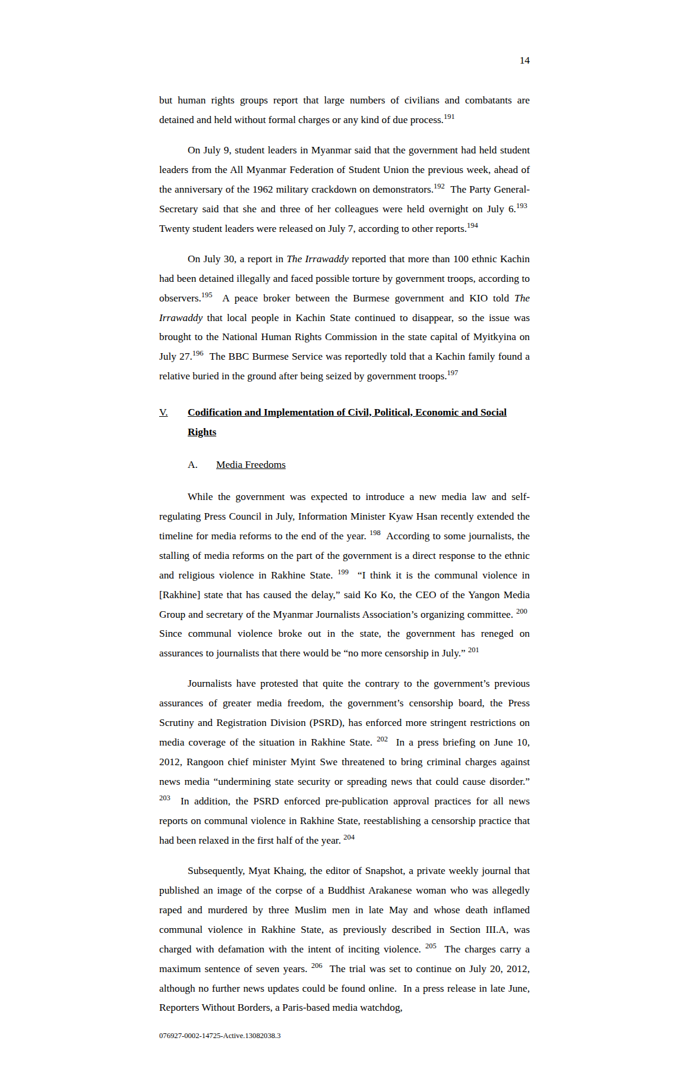14
but human rights groups report that large numbers of civilians and combatants are detained and held without formal charges or any kind of due process.191
On July 9, student leaders in Myanmar said that the government had held student leaders from the All Myanmar Federation of Student Union the previous week, ahead of the anniversary of the 1962 military crackdown on demonstrators.192 The Party General-Secretary said that she and three of her colleagues were held overnight on July 6.193 Twenty student leaders were released on July 7, according to other reports.194
On July 30, a report in The Irrawaddy reported that more than 100 ethnic Kachin had been detained illegally and faced possible torture by government troops, according to observers.195 A peace broker between the Burmese government and KIO told The Irrawaddy that local people in Kachin State continued to disappear, so the issue was brought to the National Human Rights Commission in the state capital of Myitkyina on July 27.196 The BBC Burmese Service was reportedly told that a Kachin family found a relative buried in the ground after being seized by government troops.197
V. Codification and Implementation of Civil, Political, Economic and Social Rights
A. Media Freedoms
While the government was expected to introduce a new media law and self-regulating Press Council in July, Information Minister Kyaw Hsan recently extended the timeline for media reforms to the end of the year. 198 According to some journalists, the stalling of media reforms on the part of the government is a direct response to the ethnic and religious violence in Rakhine State. 199 “I think it is the communal violence in [Rakhine] state that has caused the delay,” said Ko Ko, the CEO of the Yangon Media Group and secretary of the Myanmar Journalists Association’s organizing committee. 200 Since communal violence broke out in the state, the government has reneged on assurances to journalists that there would be “no more censorship in July.” 201
Journalists have protested that quite the contrary to the government’s previous assurances of greater media freedom, the government’s censorship board, the Press Scrutiny and Registration Division (PSRD), has enforced more stringent restrictions on media coverage of the situation in Rakhine State. 202 In a press briefing on June 10, 2012, Rangoon chief minister Myint Swe threatened to bring criminal charges against news media “undermining state security or spreading news that could cause disorder.” 203 In addition, the PSRD enforced pre-publication approval practices for all news reports on communal violence in Rakhine State, reestablishing a censorship practice that had been relaxed in the first half of the year. 204
Subsequently, Myat Khaing, the editor of Snapshot, a private weekly journal that published an image of the corpse of a Buddhist Arakanese woman who was allegedly raped and murdered by three Muslim men in late May and whose death inflamed communal violence in Rakhine State, as previously described in Section III.A, was charged with defamation with the intent of inciting violence. 205 The charges carry a maximum sentence of seven years. 206 The trial was set to continue on July 20, 2012, although no further news updates could be found online. In a press release in late June, Reporters Without Borders, a Paris-based media watchdog,
076927-0002-14725-Active.13082038.3